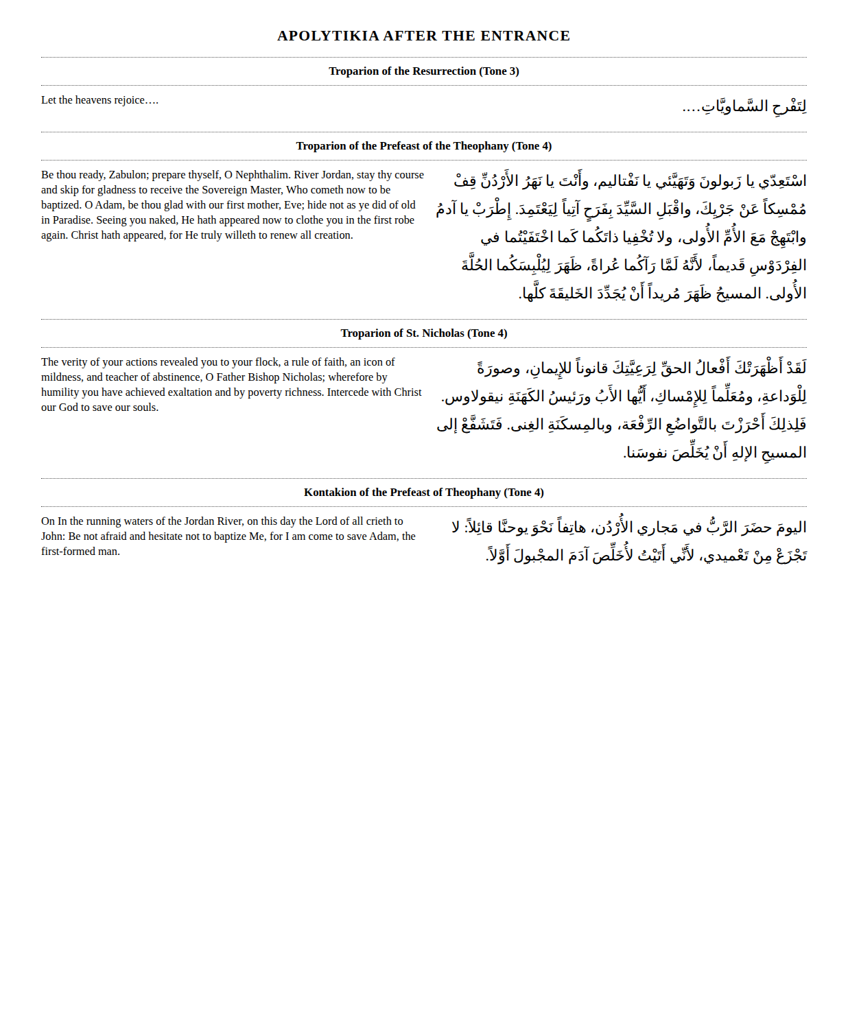APOLYTIKIA AFTER THE ENTRANCE
Troparion of the Resurrection (Tone 3)
| Let the heavens rejoice…. | لِتَفْرحِ السَّماويَّاتِ…. |
Troparion of the Prefeast of the Theophany (Tone 4)
| Be thou ready, Zabulon; prepare thyself, O Nephthalim. River Jordan, stay thy course and skip for gladness to receive the Sovereign Master, Who cometh now to be baptized. O Adam, be thou glad with our first mother, Eve; hide not as ye did of old in Paradise. Seeing you naked, He hath appeared now to clothe you in the first robe again. Christ hath appeared, for He truly willeth to renew all creation. | اسْتَعِدّي يا زَبولونَ وَتَهَيَّئي يا نَفْتاليم، وأَنْتَ يا نَهَرُ الأَرْدُنِّ قِفْ مُمْسِكاً عَنْ جَرْيِكَ، واقْبَلِ السَّيِّدَ بِفَرَحٍ آتِياً لِيَعْتَمِدَ. إِطْرَبْ يا آدمُ وابْتَهِجْ مَعَ الأُمِّ الأُولى، ولا تُخْفِيا ذاتَكُما كَما اخْتَفَيْتُما في الفِرْدَوْسِ قَديماً، لأَنَّهُ لَمَّا رَآكُما عُراةً، ظَهَرَ لِيُلْبِسَكُما الحُلَّةَ الأُولى. المسيحُ ظَهَرَ مُريداً أَنْ يُجَدِّدَ الخَليقَةَ كلَّها. |
Troparion of St. Nicholas (Tone 4)
| The verity of your actions revealed you to your flock, a rule of faith, an icon of mildness, and teacher of abstinence, O Father Bishop Nicholas; wherefore by humility you have achieved exaltation and by poverty richness. Intercede with Christ our God to save our souls. | لَقَدْ أَظْهَرَتْكَ أَفْعالُ الحقِّ لِرَعِيَّتِكَ قانوناً للإِيمانِ، وصورَةً لِلْوَداعةِ، ومُعَلِّماً لِلإِمْساكِ، أَيُّها الأَبُ ورَئيسُ الكَهَنَةِ نيقولاوس. فَلِذلِكَ أَحْرَزْتَ بالتَّواضُعِ الرِّفْعَة، وبالمِسكَنَةِ الغِنى. فَتَشَفَّعْ إلى المسيحِ الإلهِ أَنْ يُخَلِّصَ نفوسَنا. |
Kontakion of the Prefeast of Theophany (Tone 4)
| On In the running waters of the Jordan River, on this day the Lord of all crieth to John: Be not afraid and hesitate not to baptize Me, for I am come to save Adam, the first-formed man. | اليومَ حضَرَ الرَّبُّ في مَجاري الأُرْدُن، هاتِفاً نَحْوَ يوحنَّا قائِلاً: لا تَجْزَعْ مِنْ تَعْميدي، لأَنِّي أَتَيْتُ لأُخَلِّصَ آدَمَ المجْبولَ أَوَّلاً. |